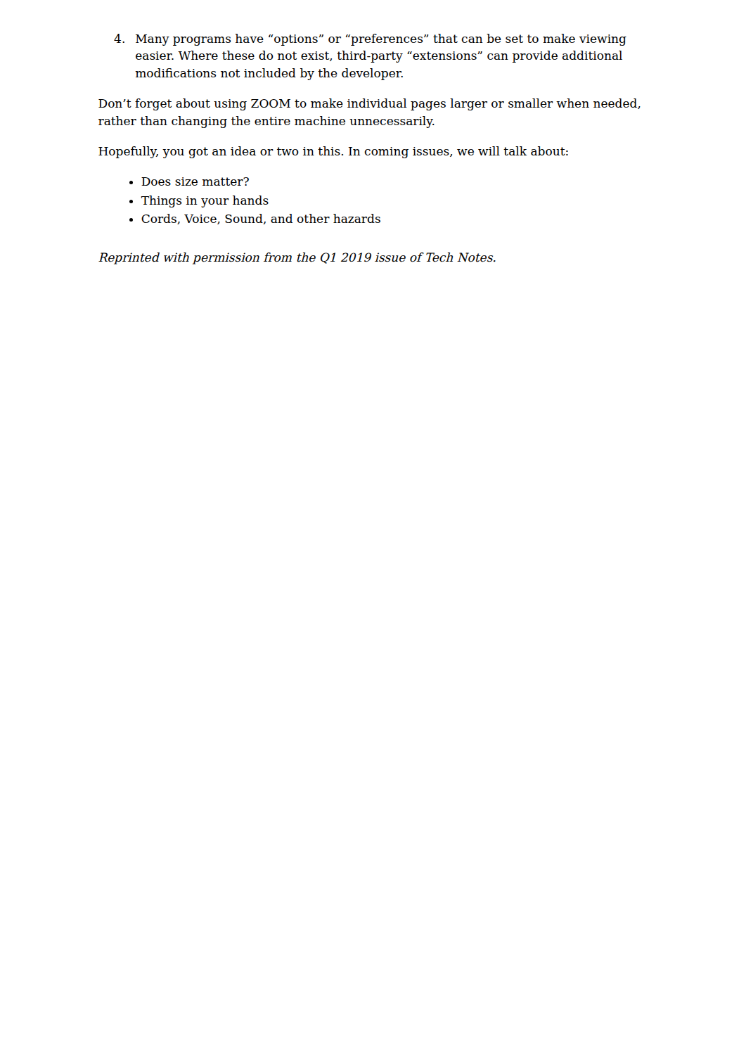Many programs have “options” or “preferences” that can be set to make viewing easier. Where these do not exist, third-party “extensions” can provide additional modifications not included by the developer.
Don’t forget about using ZOOM to make individual pages larger or smaller when needed, rather than changing the entire machine unnecessarily.
Hopefully, you got an idea or two in this. In coming issues, we will talk about:
Does size matter?
Things in your hands
Cords, Voice, Sound, and other hazards
Reprinted with permission from the Q1 2019 issue of Tech Notes.